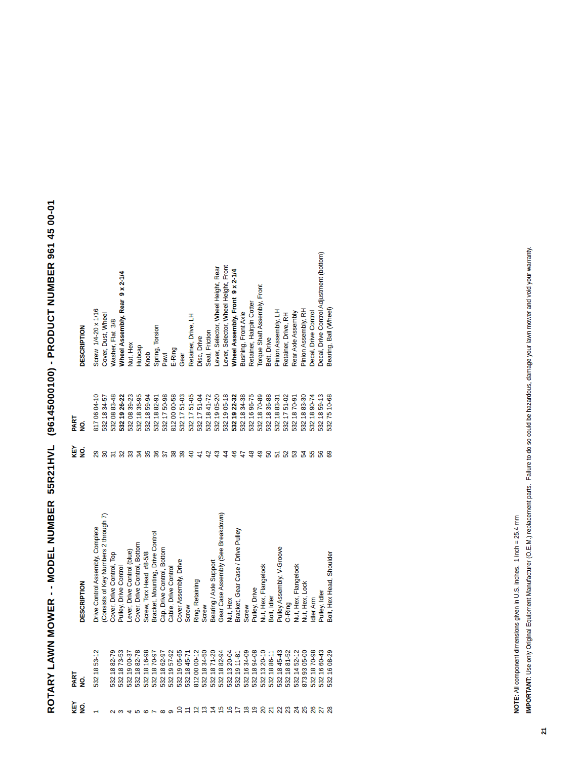ROTARY LAWN MOWER - - MODEL NUMBER 55R21HVL (96145000100) - PRODUCT NUMBER 961 45 00-01
| KEY NO. | PART NO. | DESCRIPTION |
| --- | --- | --- |
| 1 | 532 18 53-12 | Drive Control Assembly, Complete (Consists of Key Numbers 2 through 7) |
| 2 | 532 18 82-79 | Cover, Drive Control, Top |
| 3 | 532 18 73-53 | Pulley, Drive Control |
| 4 | 532 19 00-37 | Lever, Drive Control (blue) |
| 5 | 532 18 82-78 | Cover, Drive Control, Bottom |
| 6 | 532 18 16-98 | Screw, Torx Head #8-5/8 |
| 7 | 532 18 70-97 | Bracket, Mounting, Drive Control |
| 8 | 532 18 62-97 | Cap, Drive Control, Bottom |
| 9 | 532 19 57-92 | Cable, Drive Control |
| 10 | 532 19 05-65 | Cover Assembly, Drive |
| 11 | 532 18 45-71 | Screw |
| 12 | 812 00 00-12 | Ring, Retaining |
| 13 | 532 18 34-50 | Screw |
| 14 | 532 18 71-20 | Bearing / Axle Support |
| 15 | 532 18 82-94 | Gear Case Assembly (See Breakdown) |
| 16 | 532 13 20-04 | Nut, Hex |
| 17 | 532 19 11-81 | Bracket, Gear Case / Drive Pulley |
| 18 | 532 16 34-09 | Screw |
| 19 | 532 18 94-08 | Pulley, Drive |
| 20 | 532 13 20-10 | Nut, Hex, Flangelock |
| 21 | 532 18 86-11 | Bolt, Idler |
| 22 | 532 18 45-43 | Pulley Assembly, V-Groove |
| 23 | 532 18 81-52 | O-Ring |
| 24 | 532 14 52-12 | Nut, Hex, Flangelock |
| 25 | 873 93 05-00 | Nut, Hex, Lock |
| 26 | 532 18 70-98 | Idler Arm |
| 27 | 532 16 60-43 | Pulley, Idler |
| 28 | 532 16 08-29 | Bolt, Hex Head, Shoulder |
| KEY NO. | PART NO. | DESCRIPTION |
| --- | --- | --- |
| 29 | 817 06 04-10 | Screw 1/4-20 x 1/16 |
| 30 | 532 18 34-57 | Cover, Dust, Wheel |
| 31 | 532 08 83-48 | Washer, Flat 3/8 |
| 32 | 532 19 26-22 | Wheel Assembly, Rear 9 x 2-1/4 |
| 33 | 532 08 39-23 | Nut, Hex |
| 34 | 532 18 36-95 | Hubcap |
| 35 | 532 18 59-94 | Knob |
| 36 | 532 18 82-91 | Spring, Torsion |
| 37 | 532 17 50-98 | Pawl |
| 38 | 812 00 00-58 | E-Ring |
| 39 | 532 17 51-03 | Gear |
| 40 | 532 17 51-05 | Retainer, Drive, LH |
| 41 | 532 17 51-04 | Disc, Drive |
| 42 | 532 18 41-72 | Seal, Friction |
| 43 | 532 19 05-20 | Lever, Selector, Wheel Height, Rear |
| 44 | 532 19 05-18 | Lever, Selector, Wheel Height, Front |
| 46 | 532 19 22-32 | Wheel Assembly, Front 9 x 2-1/4 |
| 47 | 532 18 34-38 | Bushing, Front Axle |
| 48 | 532 16 96-75 | Retainer, Hairpin Cotter |
| 49 | 532 18 70-89 | Torque Shaft Assembly, Front |
| 50 | 532 18 36-88 | Belt, Drive |
| 51 | 532 18 83-31 | Pinion Assembly, LH |
| 52 | 532 17 51-02 | Retainer, Drive, RH |
| 53 | 532 18 70-91 | Rear Axle Assembly |
| 54 | 532 18 83-30 | Pinion Assembly, RH |
| 55 | 532 18 90-74 | Decal, Drive Control |
| 56 | 532 18 59-13 | Decal, Drive Control Adjustment (bottom) |
| 69 | 532 75 10-68 | Bearing, Ball (Wheel) |
NOTE: All component dimensions given in U.S. inches. 1 inch = 25.4 mm
IMPORTANT: Use only Original Equipment Manufacturer (O.E.M.) replacement parts. Failure to do so could be hazardous, damage your lawn mower and void your warranty.
21